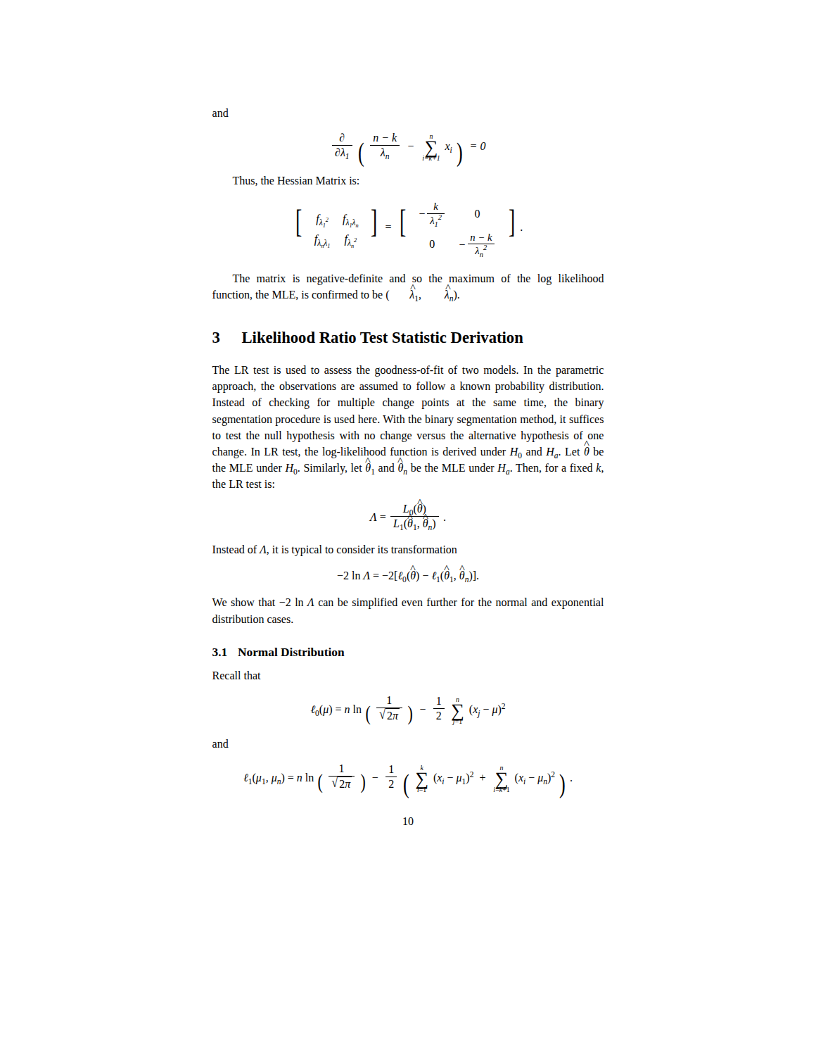and
∂ ∂λ1 ( n − k λn − n ∑ i=k+1 xi ) = 0
Thus, the Hessian Matrix is:
[
| f λ 1 2 | f λ 1 λ n |
| f λ n λ 1 | f λ n 2 |
] = [
| − k λ 1 2 | 0 |
| 0 | − n − k λ n 2 |
] .
The matrix is negative-definite and so the maximum of the log likelihood function, the MLE, is confirmed to be (λ1, λn).
3 Likelihood Ratio Test Statistic Derivation
The LR test is used to assess the goodness-of-fit of two models. In the parametric approach, the observations are assumed to follow a known probability distribution. Instead of checking for multiple change points at the same time, the binary segmentation procedure is used here. With the binary segmentation method, it suffices to test the null hypothesis with no change versus the alternative hypothesis of one change. In LR test, the log-likelihood function is derived under H0 and Ha. Let θ be the MLE under H0. Similarly, let θ1 and θn be the MLE under Ha. Then, for a fixed k, the LR test is:
Λ = L0(θ) L1(θ1, θn) .
Instead of Λ, it is typical to consider its transformation
−2 ln Λ = −2[ℓ0(θ) − ℓ1(θ1, θn)].
We show that −2 ln Λ can be simplified even further for the normal and exponential distribution cases.
3.1 Normal Distribution
Recall that
ℓ0(μ) = n ln ( 1 √2π ) − 12 n ∑ j=1 (xj − μ)2
and
ℓ1(μ1, μn) = n ln ( 1 √2π ) − 12 ( k ∑ i=1 (xi − μ1)2 + n ∑ i=k+1 (xi − μn)2 ) .
10